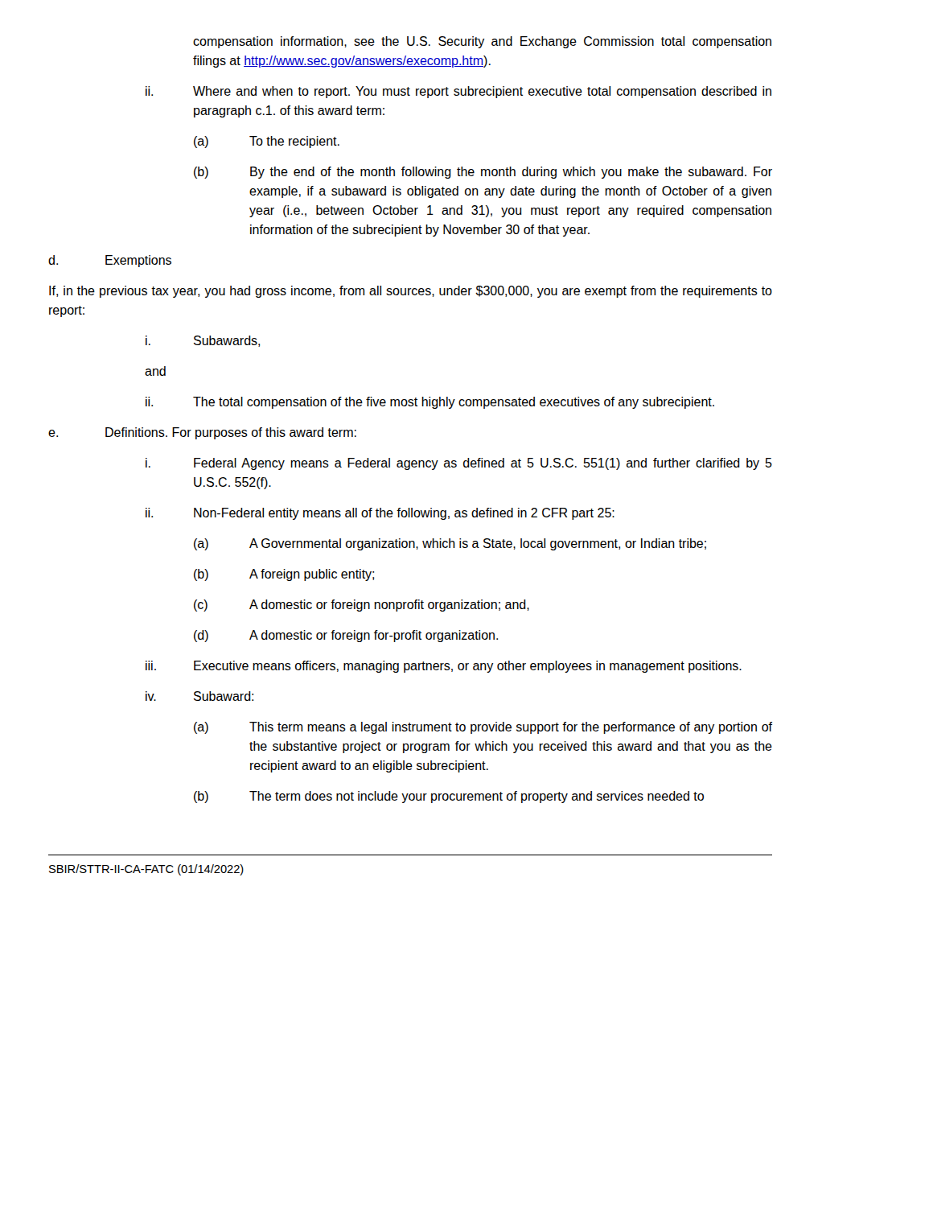compensation information, see the U.S. Security and Exchange Commission total compensation filings at http://www.sec.gov/answers/execomp.htm).
ii.
Where and when to report. You must report subrecipient executive total compensation described in paragraph c.1. of this award term:
(a)
To the recipient.
(b)
By the end of the month following the month during which you make the subaward. For example, if a subaward is obligated on any date during the month of October of a given year (i.e., between October 1 and 31), you must report any required compensation information of the subrecipient by November 30 of that year.
d.
Exemptions
If, in the previous tax year, you had gross income, from all sources, under $300,000, you are exempt from the requirements to report:
i.
Subawards,
and
ii.
The total compensation of the five most highly compensated executives of any subrecipient.
e.
Definitions. For purposes of this award term:
i.
Federal Agency means a Federal agency as defined at 5 U.S.C. 551(1) and further clarified by 5 U.S.C. 552(f).
ii.
Non-Federal entity means all of the following, as defined in 2 CFR part 25:
(a)
A Governmental organization, which is a State, local government, or Indian tribe;
(b)
A foreign public entity;
(c)
A domestic or foreign nonprofit organization; and,
(d)
A domestic or foreign for-profit organization.
iii.
Executive means officers, managing partners, or any other employees in management positions.
iv.
Subaward:
(a)
This term means a legal instrument to provide support for the performance of any portion of the substantive project or program for which you received this award and that you as the recipient award to an eligible subrecipient.
(b)
The term does not include your procurement of property and services needed to
SBIR/STTR-II-CA-FATC (01/14/2022)